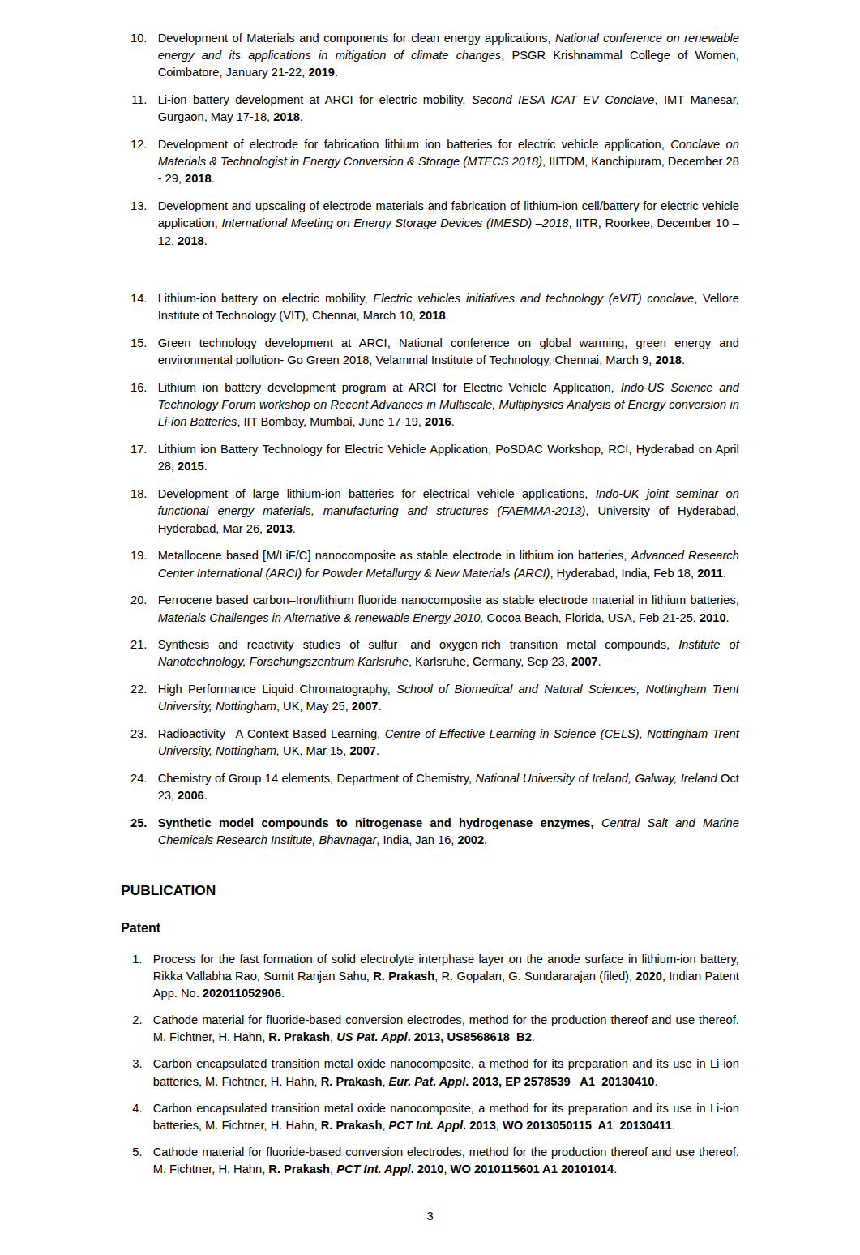10. Development of Materials and components for clean energy applications, National conference on renewable energy and its applications in mitigation of climate changes, PSGR Krishnammal College of Women, Coimbatore, January 21-22, 2019.
11. Li-ion battery development at ARCI for electric mobility, Second IESA ICAT EV Conclave, IMT Manesar, Gurgaon, May 17-18, 2018.
12. Development of electrode for fabrication lithium ion batteries for electric vehicle application, Conclave on Materials & Technologist in Energy Conversion & Storage (MTECS 2018), IIITDM, Kanchipuram, December 28 - 29, 2018.
13. Development and upscaling of electrode materials and fabrication of lithium-ion cell/battery for electric vehicle application, International Meeting on Energy Storage Devices (IMESD) –2018, IITR, Roorkee, December 10 –12, 2018.
14. Lithium-ion battery on electric mobility, Electric vehicles initiatives and technology (eVIT) conclave, Vellore Institute of Technology (VIT), Chennai, March 10, 2018.
15. Green technology development at ARCI, National conference on global warming, green energy and environmental pollution- Go Green 2018, Velammal Institute of Technology, Chennai, March 9, 2018.
16. Lithium ion battery development program at ARCI for Electric Vehicle Application, Indo-US Science and Technology Forum workshop on Recent Advances in Multiscale, Multiphysics Analysis of Energy conversion in Li-ion Batteries, IIT Bombay, Mumbai, June 17-19, 2016.
17. Lithium ion Battery Technology for Electric Vehicle Application, PoSDAC Workshop, RCI, Hyderabad on April 28, 2015.
18. Development of large lithium-ion batteries for electrical vehicle applications, Indo-UK joint seminar on functional energy materials, manufacturing and structures (FAEMMA-2013), University of Hyderabad, Hyderabad, Mar 26, 2013.
19. Metallocene based [M/LiF/C] nanocomposite as stable electrode in lithium ion batteries, Advanced Research Center International (ARCI) for Powder Metallurgy & New Materials (ARCI), Hyderabad, India, Feb 18, 2011.
20. Ferrocene based carbon–Iron/lithium fluoride nanocomposite as stable electrode material in lithium batteries, Materials Challenges in Alternative & renewable Energy 2010, Cocoa Beach, Florida, USA, Feb 21-25, 2010.
21. Synthesis and reactivity studies of sulfur- and oxygen-rich transition metal compounds, Institute of Nanotechnology, Forschungszentrum Karlsruhe, Karlsruhe, Germany, Sep 23, 2007.
22. High Performance Liquid Chromatography, School of Biomedical and Natural Sciences, Nottingham Trent University, Nottingham, UK, May 25, 2007.
23. Radioactivity– A Context Based Learning, Centre of Effective Learning in Science (CELS), Nottingham Trent University, Nottingham, UK, Mar 15, 2007.
24. Chemistry of Group 14 elements, Department of Chemistry, National University of Ireland, Galway, Ireland Oct 23, 2006.
25. Synthetic model compounds to nitrogenase and hydrogenase enzymes, Central Salt and Marine Chemicals Research Institute, Bhavnagar, India, Jan 16, 2002.
PUBLICATION
Patent
1. Process for the fast formation of solid electrolyte interphase layer on the anode surface in lithium-ion battery, Rikka Vallabha Rao, Sumit Ranjan Sahu, R. Prakash, R. Gopalan, G. Sundararajan (filed), 2020, Indian Patent App. No. 202011052906.
2. Cathode material for fluoride-based conversion electrodes, method for the production thereof and use thereof. M. Fichtner, H. Hahn, R. Prakash, US Pat. Appl. 2013, US8568618 B2.
3. Carbon encapsulated transition metal oxide nanocomposite, a method for its preparation and its use in Li-ion batteries, M. Fichtner, H. Hahn, R. Prakash, Eur. Pat. Appl. 2013, EP 2578539 A1 20130410.
4. Carbon encapsulated transition metal oxide nanocomposite, a method for its preparation and its use in Li-ion batteries, M. Fichtner, H. Hahn, R. Prakash, PCT Int. Appl. 2013, WO 2013050115 A1 20130411.
5. Cathode material for fluoride-based conversion electrodes, method for the production thereof and use thereof. M. Fichtner, H. Hahn, R. Prakash, PCT Int. Appl. 2010, WO 2010115601 A1 20101014.
3